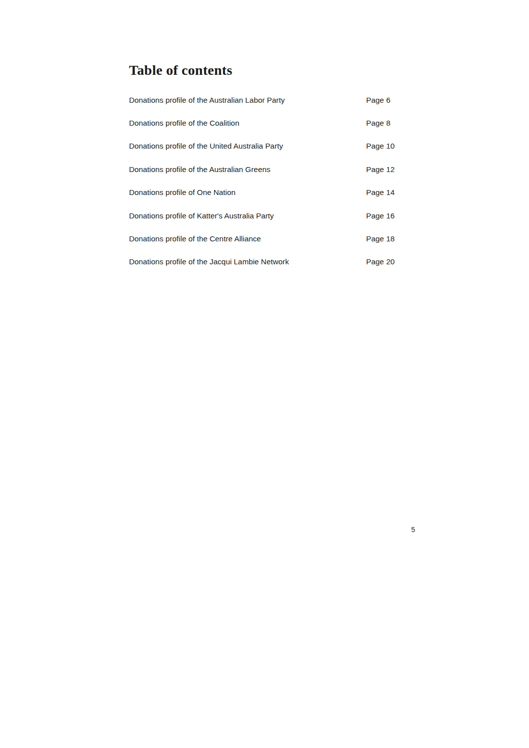Table of contents
| Donations profile of the Australian Labor Party | Page 6 |
| Donations profile of the Coalition | Page 8 |
| Donations profile of the United Australia Party | Page 10 |
| Donations profile of the Australian Greens | Page 12 |
| Donations profile of One Nation | Page 14 |
| Donations profile of Katter's Australia Party | Page 16 |
| Donations profile of the Centre Alliance | Page 18 |
| Donations profile of the Jacqui Lambie Network | Page 20 |
5